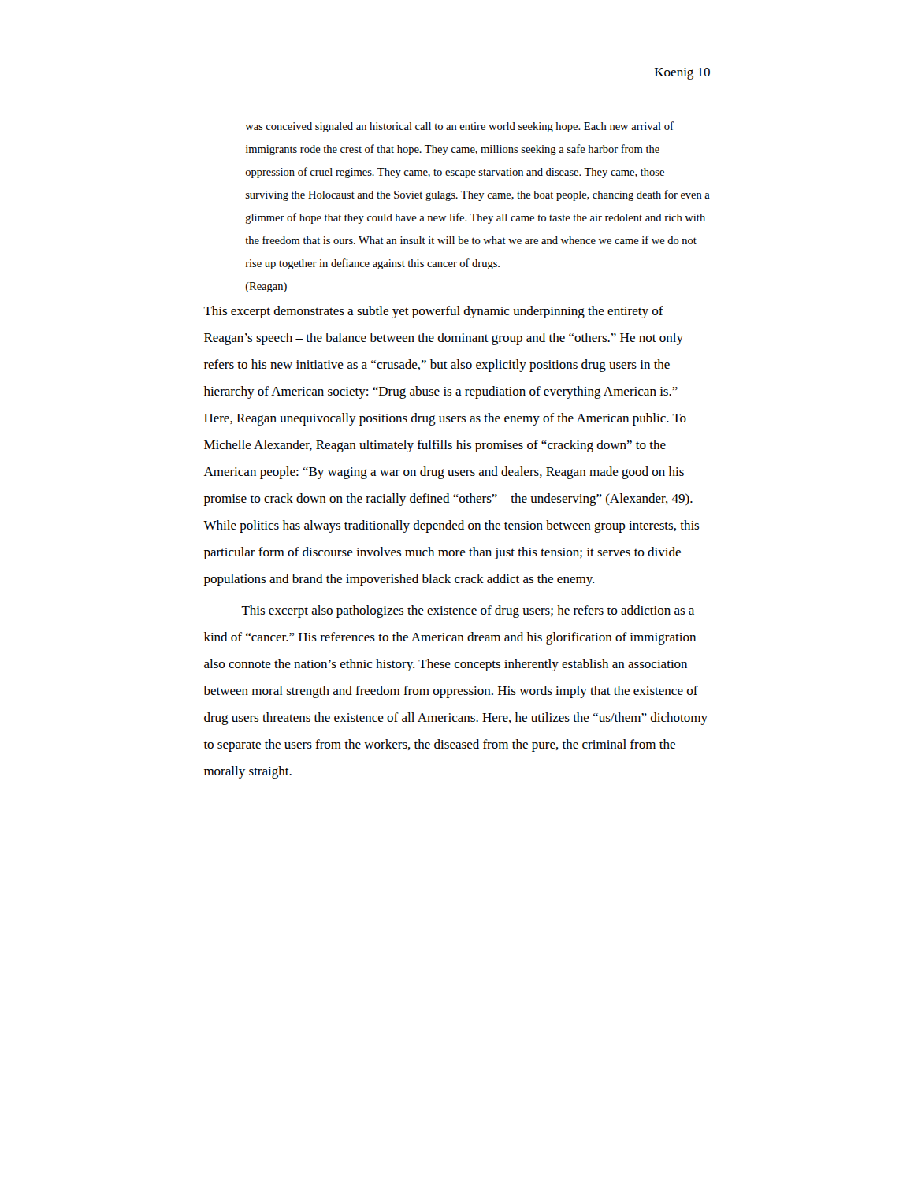Koenig 10
was conceived signaled an historical call to an entire world seeking hope. Each new arrival of immigrants rode the crest of that hope. They came, millions seeking a safe harbor from the oppression of cruel regimes. They came, to escape starvation and disease. They came, those surviving the Holocaust and the Soviet gulags. They came, the boat people, chancing death for even a glimmer of hope that they could have a new life. They all came to taste the air redolent and rich with the freedom that is ours. What an insult it will be to what we are and whence we came if we do not rise up together in defiance against this cancer of drugs.
(Reagan)
This excerpt demonstrates a subtle yet powerful dynamic underpinning the entirety of Reagan’s speech – the balance between the dominant group and the “others.” He not only refers to his new initiative as a “crusade,” but also explicitly positions drug users in the hierarchy of American society: “Drug abuse is a repudiation of everything American is.” Here, Reagan unequivocally positions drug users as the enemy of the American public. To Michelle Alexander, Reagan ultimately fulfills his promises of “cracking down” to the American people: “By waging a war on drug users and dealers, Reagan made good on his promise to crack down on the racially defined “others” – the undeserving” (Alexander, 49). While politics has always traditionally depended on the tension between group interests, this particular form of discourse involves much more than just this tension; it serves to divide populations and brand the impoverished black crack addict as the enemy.
This excerpt also pathologizes the existence of drug users; he refers to addiction as a kind of “cancer.” His references to the American dream and his glorification of immigration also connote the nation’s ethnic history. These concepts inherently establish an association between moral strength and freedom from oppression. His words imply that the existence of drug users threatens the existence of all Americans. Here, he utilizes the “us/them” dichotomy to separate the users from the workers, the diseased from the pure, the criminal from the morally straight.